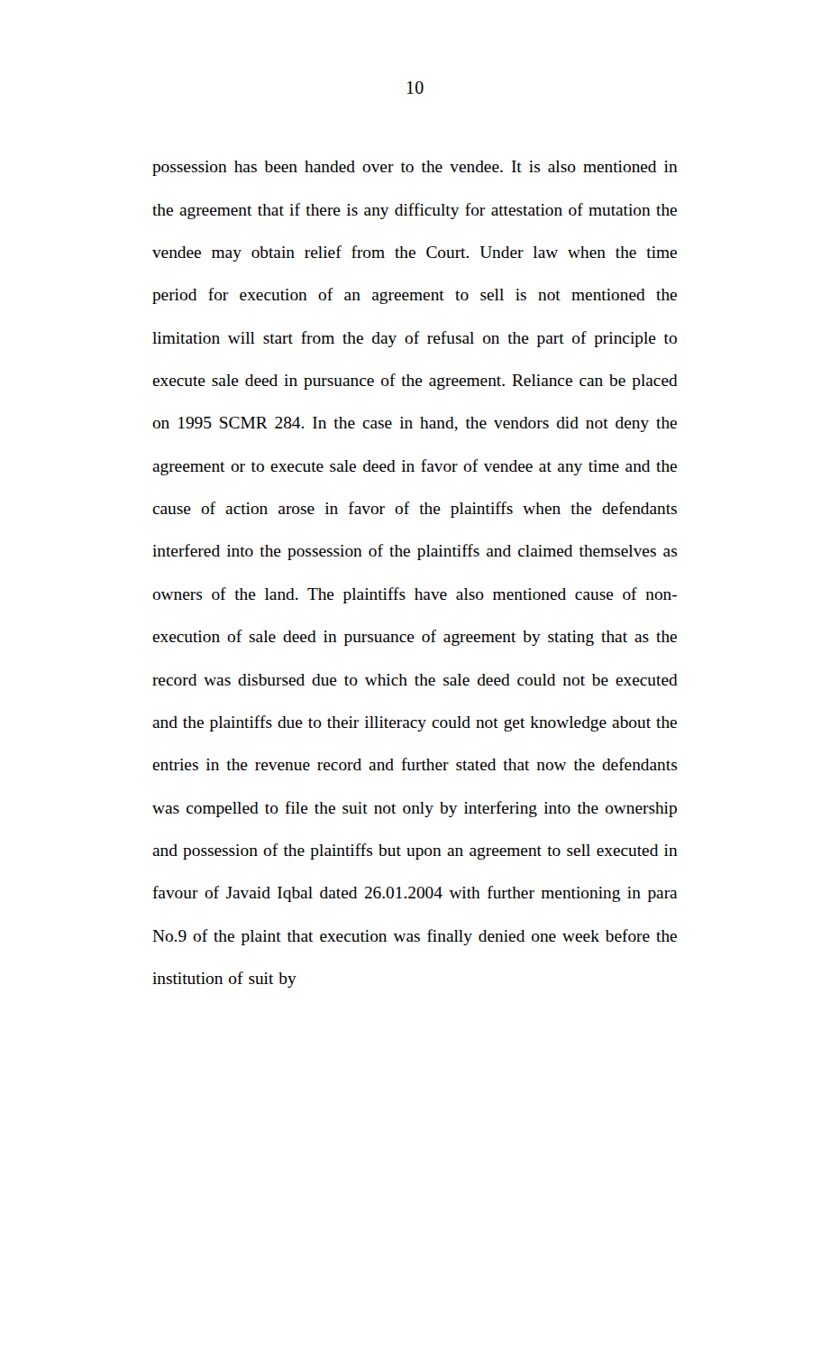10
possession has been handed over to the vendee. It is also mentioned in the agreement that if there is any difficulty for attestation of mutation the vendee may obtain relief from the Court. Under law when the time period for execution of an agreement to sell is not mentioned the limitation will start from the day of refusal on the part of principle to execute sale deed in pursuance of the agreement. Reliance can be placed on 1995 SCMR 284. In the case in hand, the vendors did not deny the agreement or to execute sale deed in favor of vendee at any time and the cause of action arose in favor of the plaintiffs when the defendants interfered into the possession of the plaintiffs and claimed themselves as owners of the land. The plaintiffs have also mentioned cause of non-execution of sale deed in pursuance of agreement by stating that as the record was disbursed due to which the sale deed could not be executed and the plaintiffs due to their illiteracy could not get knowledge about the entries in the revenue record and further stated that now the defendants was compelled to file the suit not only by interfering into the ownership and possession of the plaintiffs but upon an agreement to sell executed in favour of Javaid Iqbal dated 26.01.2004 with further mentioning in para No.9 of the plaint that execution was finally denied one week before the institution of suit by